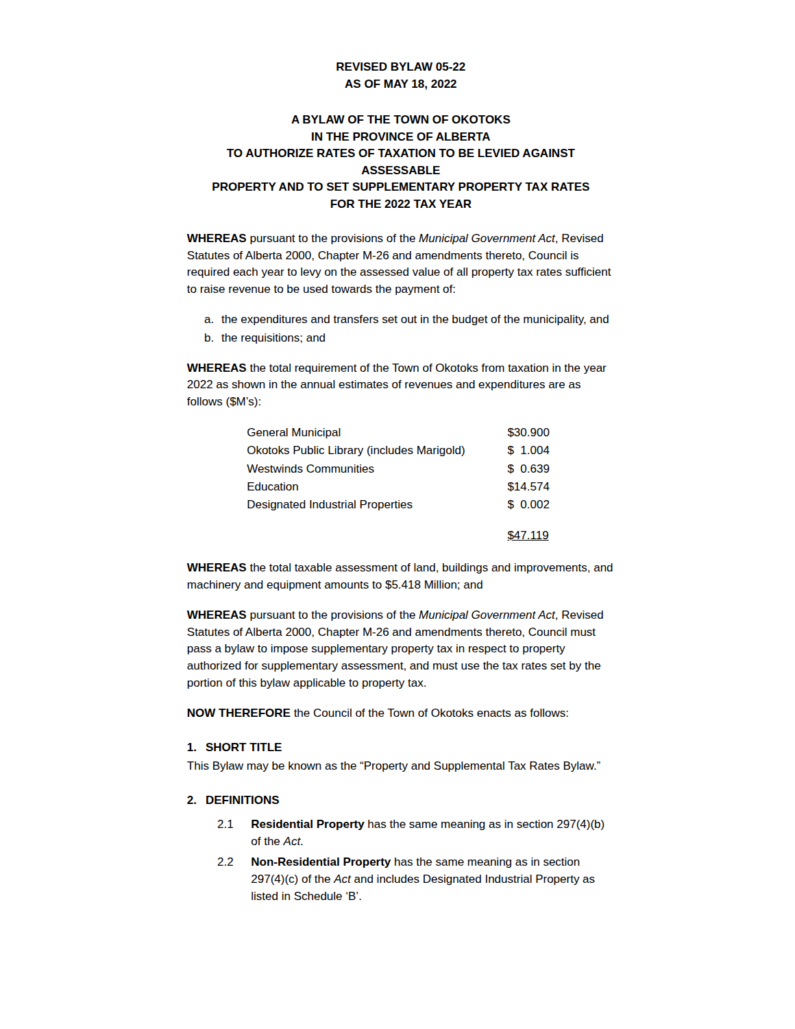REVISED BYLAW 05-22
AS OF MAY 18, 2022
A BYLAW OF THE TOWN OF OKOTOKS
IN THE PROVINCE OF ALBERTA
TO AUTHORIZE RATES OF TAXATION TO BE LEVIED AGAINST ASSESSABLE
PROPERTY AND TO SET SUPPLEMENTARY PROPERTY TAX RATES
FOR THE 2022 TAX YEAR
WHEREAS pursuant to the provisions of the Municipal Government Act, Revised Statutes of Alberta 2000, Chapter M-26 and amendments thereto, Council is required each year to levy on the assessed value of all property tax rates sufficient to raise revenue to be used towards the payment of:
the expenditures and transfers set out in the budget of the municipality, and
the requisitions; and
WHEREAS the total requirement of the Town of Okotoks from taxation in the year 2022 as shown in the annual estimates of revenues and expenditures are as follows ($M’s):
| General Municipal | $30.900 |
| Okotoks Public Library (includes Marigold) | $ 1.004 |
| Westwinds Communities | $ 0.639 |
| Education | $14.574 |
| Designated Industrial Properties | $ 0.002 |
| | $47.119 |
WHEREAS the total taxable assessment of land, buildings and improvements, and machinery and equipment amounts to $5.418 Million; and
WHEREAS pursuant to the provisions of the Municipal Government Act, Revised Statutes of Alberta 2000, Chapter M-26 and amendments thereto, Council must pass a bylaw to impose supplementary property tax in respect to property authorized for supplementary assessment, and must use the tax rates set by the portion of this bylaw applicable to property tax.
NOW THEREFORE the Council of the Town of Okotoks enacts as follows:
1. SHORT TITLE
This Bylaw may be known as the “Property and Supplemental Tax Rates Bylaw.”
2. DEFINITIONS
2.1 Residential Property has the same meaning as in section 297(4)(b) of the Act.
2.2 Non-Residential Property has the same meaning as in section 297(4)(c) of the Act and includes Designated Industrial Property as listed in Schedule ‘B’.